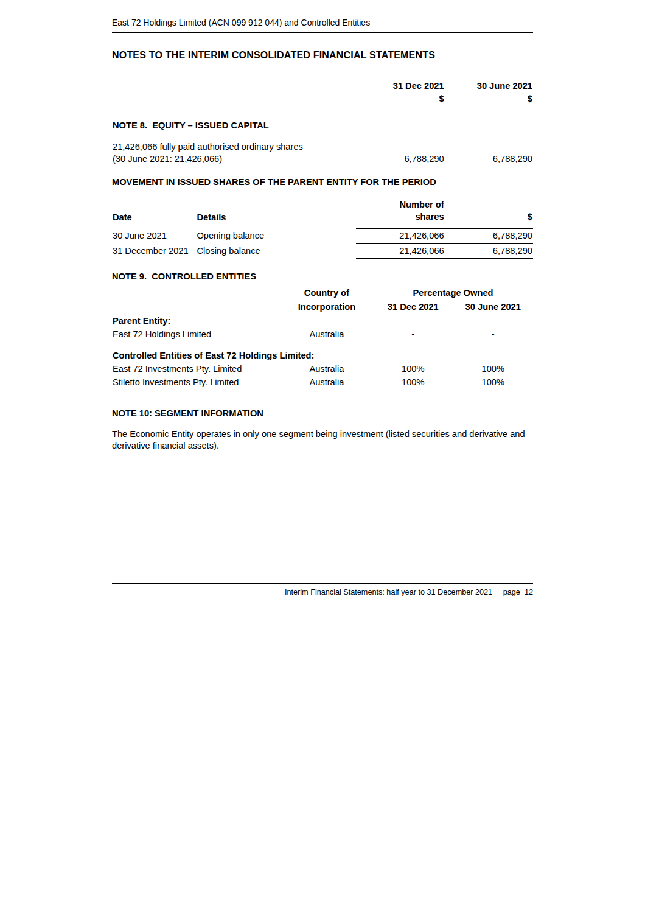East 72 Holdings Limited (ACN 099 912 044) and Controlled Entities
NOTES TO THE INTERIM CONSOLIDATED FINANCIAL STATEMENTS
| | 31 Dec 2021 | 30 June 2021 |
| | $ | $ |
| NOTE 8. EQUITY – ISSUED CAPITAL |
| 21,426,066 fully paid authorised ordinary shares (30 June 2021: 21,426,066) | 6,788,290 | 6,788,290 |
MOVEMENT IN ISSUED SHARES OF THE PARENT ENTITY FOR THE PERIOD
| Date | Details | Number of shares | $ |
| --- | --- | --- | --- |
| 30 June 2021 | Opening balance | 21,426,066 | 6,788,290 |
| 31 December 2021 | Closing balance | 21,426,066 | 6,788,290 |
NOTE 9. CONTROLLED ENTITIES
| | Country of | Percentage Owned |
| --- | --- | --- |
| | Incorporation | 31 Dec 2021 | 30 June 2021 |
| Parent Entity: | | | |
| East 72 Holdings Limited | Australia | - | - |
| Controlled Entities of East 72 Holdings Limited: |
| East 72 Investments Pty. Limited | Australia | 100% | 100% |
| Stiletto Investments Pty. Limited | Australia | 100% | 100% |
NOTE 10: SEGMENT INFORMATION
The Economic Entity operates in only one segment being investment (listed securities and derivative and derivative financial assets).
Interim Financial Statements: half year to 31 December 2021 page 12